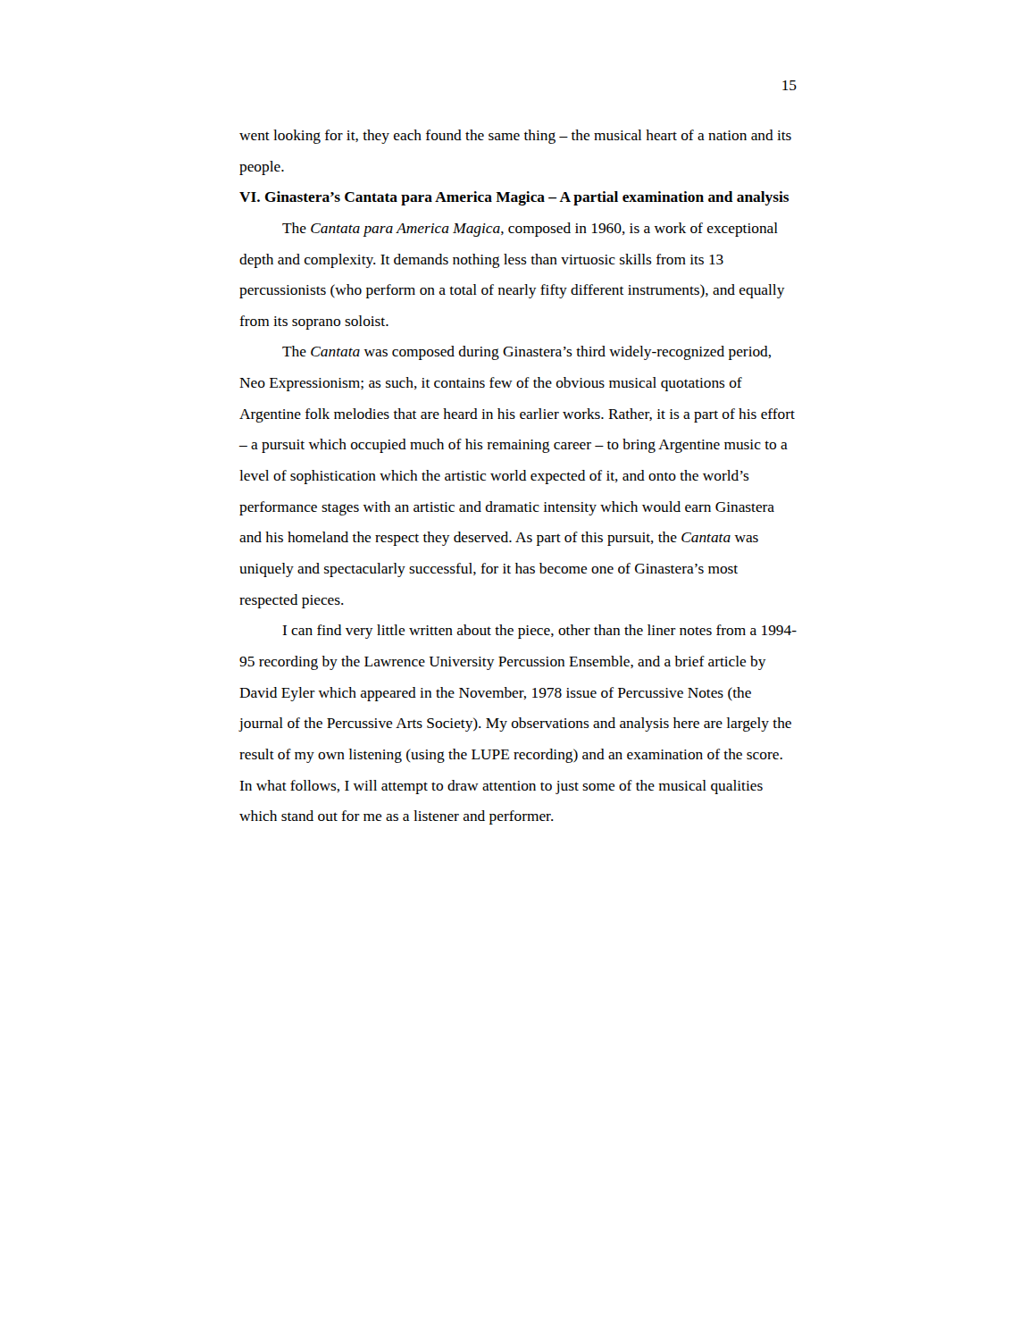15
went looking for it, they each found the same thing – the musical heart of a nation and its people.
VI. Ginastera’s Cantata para America Magica – A partial examination and analysis
The Cantata para America Magica, composed in 1960, is a work of exceptional depth and complexity. It demands nothing less than virtuosic skills from its 13 percussionists (who perform on a total of nearly fifty different instruments), and equally from its soprano soloist.
The Cantata was composed during Ginastera’s third widely-recognized period, Neo Expressionism; as such, it contains few of the obvious musical quotations of Argentine folk melodies that are heard in his earlier works. Rather, it is a part of his effort – a pursuit which occupied much of his remaining career – to bring Argentine music to a level of sophistication which the artistic world expected of it, and onto the world’s performance stages with an artistic and dramatic intensity which would earn Ginastera and his homeland the respect they deserved. As part of this pursuit, the Cantata was uniquely and spectacularly successful, for it has become one of Ginastera’s most respected pieces.
I can find very little written about the piece, other than the liner notes from a 1994-95 recording by the Lawrence University Percussion Ensemble, and a brief article by David Eyler which appeared in the November, 1978 issue of Percussive Notes (the journal of the Percussive Arts Society). My observations and analysis here are largely the result of my own listening (using the LUPE recording) and an examination of the score. In what follows, I will attempt to draw attention to just some of the musical qualities which stand out for me as a listener and performer.